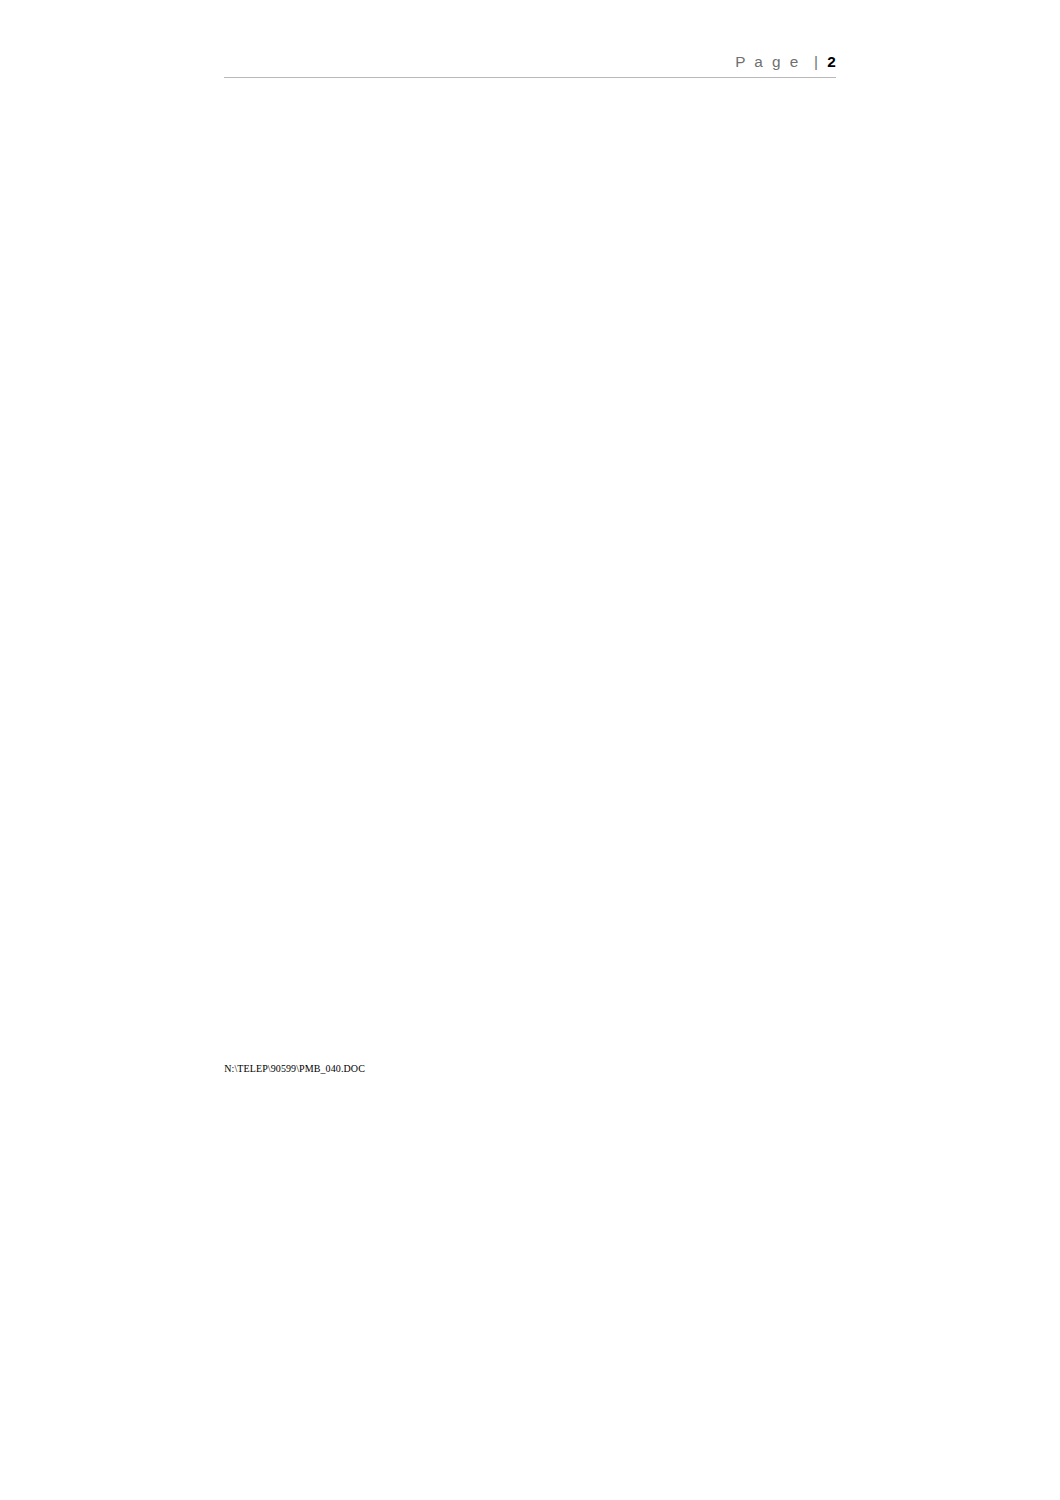P a g e | 2
N:\TELEP\90599\PMB_040.DOC